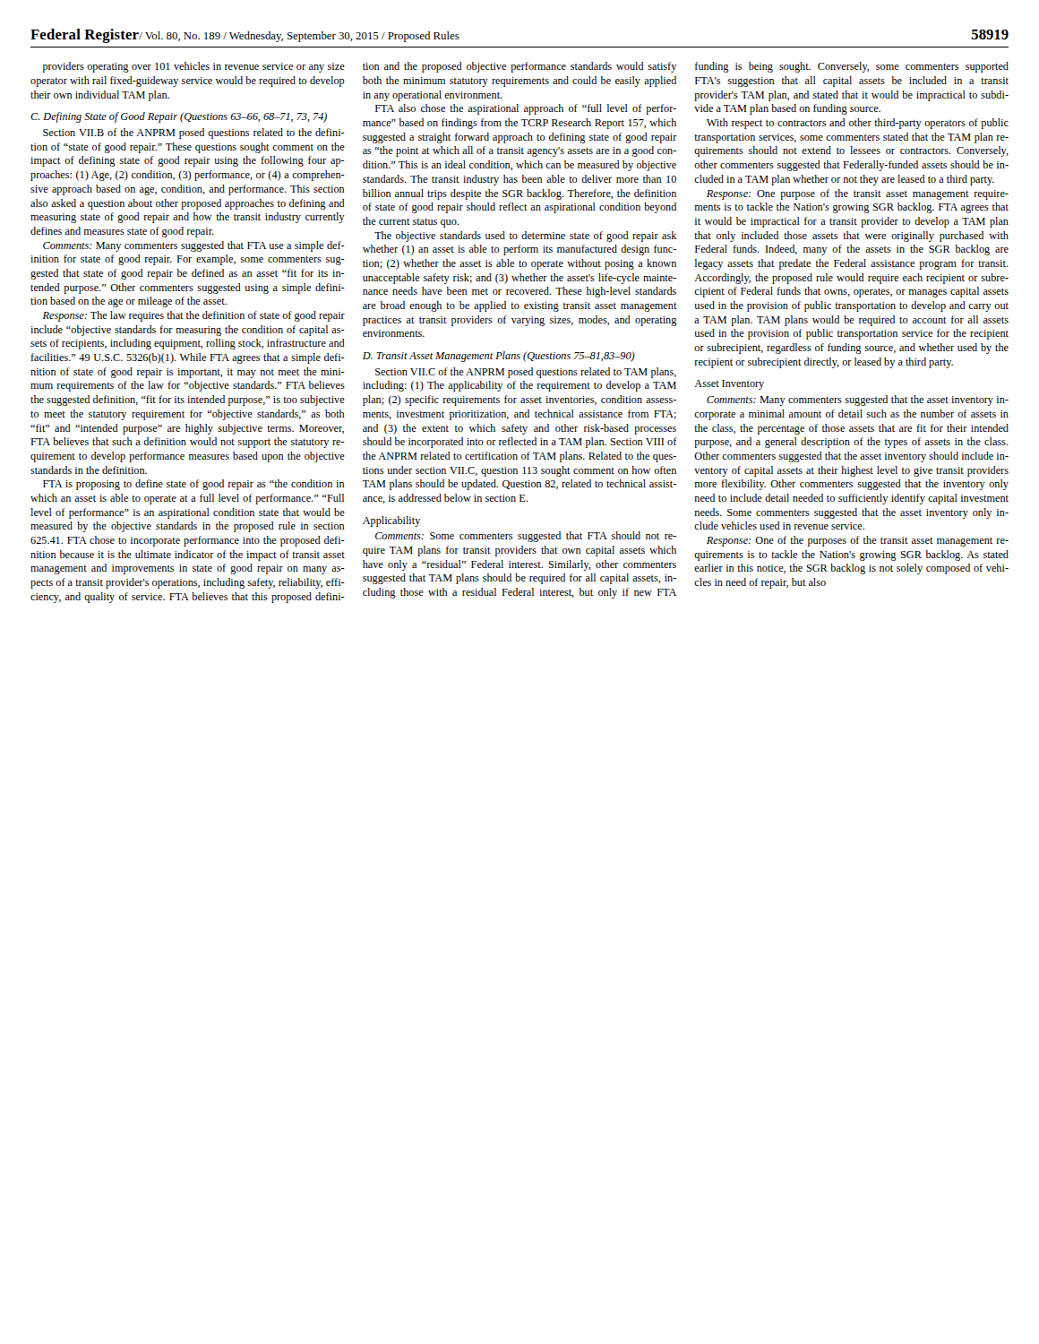Federal Register/ Vol. 80, No. 189 / Wednesday, September 30, 2015 / Proposed Rules
58919
providers operating over 101 vehicles in revenue service or any size operator with rail fixed-guideway service would be required to develop their own individual TAM plan.
C. Defining State of Good Repair (Questions 63–66, 68–71, 73, 74)
Section VII.B of the ANPRM posed questions related to the definition of “state of good repair.” These questions sought comment on the impact of defining state of good repair using the following four approaches: (1) Age, (2) condition, (3) performance, or (4) a comprehensive approach based on age, condition, and performance. This section also asked a question about other proposed approaches to defining and measuring state of good repair and how the transit industry currently defines and measures state of good repair.
Comments: Many commenters suggested that FTA use a simple definition for state of good repair. For example, some commenters suggested that state of good repair be defined as an asset “fit for its intended purpose.” Other commenters suggested using a simple definition based on the age or mileage of the asset.
Response: The law requires that the definition of state of good repair include “objective standards for measuring the condition of capital assets of recipients, including equipment, rolling stock, infrastructure and facilities.” 49 U.S.C. 5326(b)(1). While FTA agrees that a simple definition of state of good repair is important, it may not meet the minimum requirements of the law for “objective standards.” FTA believes the suggested definition, “fit for its intended purpose,” is too subjective to meet the statutory requirement for “objective standards,” as both “fit” and “intended purpose” are highly subjective terms. Moreover, FTA believes that such a definition would not support the statutory requirement to develop performance measures based upon the objective standards in the definition.
FTA is proposing to define state of good repair as “the condition in which an asset is able to operate at a full level of performance.” “Full level of performance” is an aspirational condition state that would be measured by the objective standards in the proposed rule in section 625.41. FTA chose to incorporate performance into the proposed definition because it is the ultimate indicator of the impact of transit asset management and improvements in state of good repair on many aspects of a transit provider's operations, including safety, reliability, efficiency, and quality of service. FTA believes that this proposed definition and the proposed objective performance standards would satisfy both the minimum statutory requirements and could be easily applied in any operational environment.
FTA also chose the aspirational approach of “full level of performance” based on findings from the TCRP Research Report 157, which suggested a straight forward approach to defining state of good repair as “the point at which all of a transit agency's assets are in a good condition.” This is an ideal condition, which can be measured by objective standards. The transit industry has been able to deliver more than 10 billion annual trips despite the SGR backlog. Therefore, the definition of state of good repair should reflect an aspirational condition beyond the current status quo.
The objective standards used to determine state of good repair ask whether (1) an asset is able to perform its manufactured design function; (2) whether the asset is able to operate without posing a known unacceptable safety risk; and (3) whether the asset's life-cycle maintenance needs have been met or recovered. These high-level standards are broad enough to be applied to existing transit asset management practices at transit providers of varying sizes, modes, and operating environments.
D. Transit Asset Management Plans (Questions 75–81,83–90)
Section VII.C of the ANPRM posed questions related to TAM plans, including: (1) The applicability of the requirement to develop a TAM plan; (2) specific requirements for asset inventories, condition assessments, investment prioritization, and technical assistance from FTA; and (3) the extent to which safety and other risk-based processes should be incorporated into or reflected in a TAM plan. Section VIII of the ANPRM related to certification of TAM plans. Related to the questions under section VII.C, question 113 sought comment on how often TAM plans should be updated. Question 82, related to technical assistance, is addressed below in section E.
Applicability
Comments: Some commenters suggested that FTA should not require TAM plans for transit providers that own capital assets which have only a “residual” Federal interest. Similarly, other commenters suggested that TAM plans should be required for all capital assets, including those with a residual Federal interest, but only if new FTA funding is being sought. Conversely, some commenters supported FTA's suggestion that all capital assets be included in a transit provider's TAM plan, and stated that it would be impractical to subdivide a TAM plan based on funding source.
With respect to contractors and other third-party operators of public transportation services, some commenters stated that the TAM plan requirements should not extend to lessees or contractors. Conversely, other commenters suggested that Federally-funded assets should be included in a TAM plan whether or not they are leased to a third party.
Response: One purpose of the transit asset management requirements is to tackle the Nation's growing SGR backlog. FTA agrees that it would be impractical for a transit provider to develop a TAM plan that only included those assets that were originally purchased with Federal funds. Indeed, many of the assets in the SGR backlog are legacy assets that predate the Federal assistance program for transit. Accordingly, the proposed rule would require each recipient or subrecipient of Federal funds that owns, operates, or manages capital assets used in the provision of public transportation to develop and carry out a TAM plan. TAM plans would be required to account for all assets used in the provision of public transportation service for the recipient or subrecipient, regardless of funding source, and whether used by the recipient or subrecipient directly, or leased by a third party.
Asset Inventory
Comments: Many commenters suggested that the asset inventory incorporate a minimal amount of detail such as the number of assets in the class, the percentage of those assets that are fit for their intended purpose, and a general description of the types of assets in the class. Other commenters suggested that the asset inventory should include inventory of capital assets at their highest level to give transit providers more flexibility. Other commenters suggested that the inventory only need to include detail needed to sufficiently identify capital investment needs. Some commenters suggested that the asset inventory only include vehicles used in revenue service.
Response: One of the purposes of the transit asset management requirements is to tackle the Nation's growing SGR backlog. As stated earlier in this notice, the SGR backlog is not solely composed of vehicles in need of repair, but also